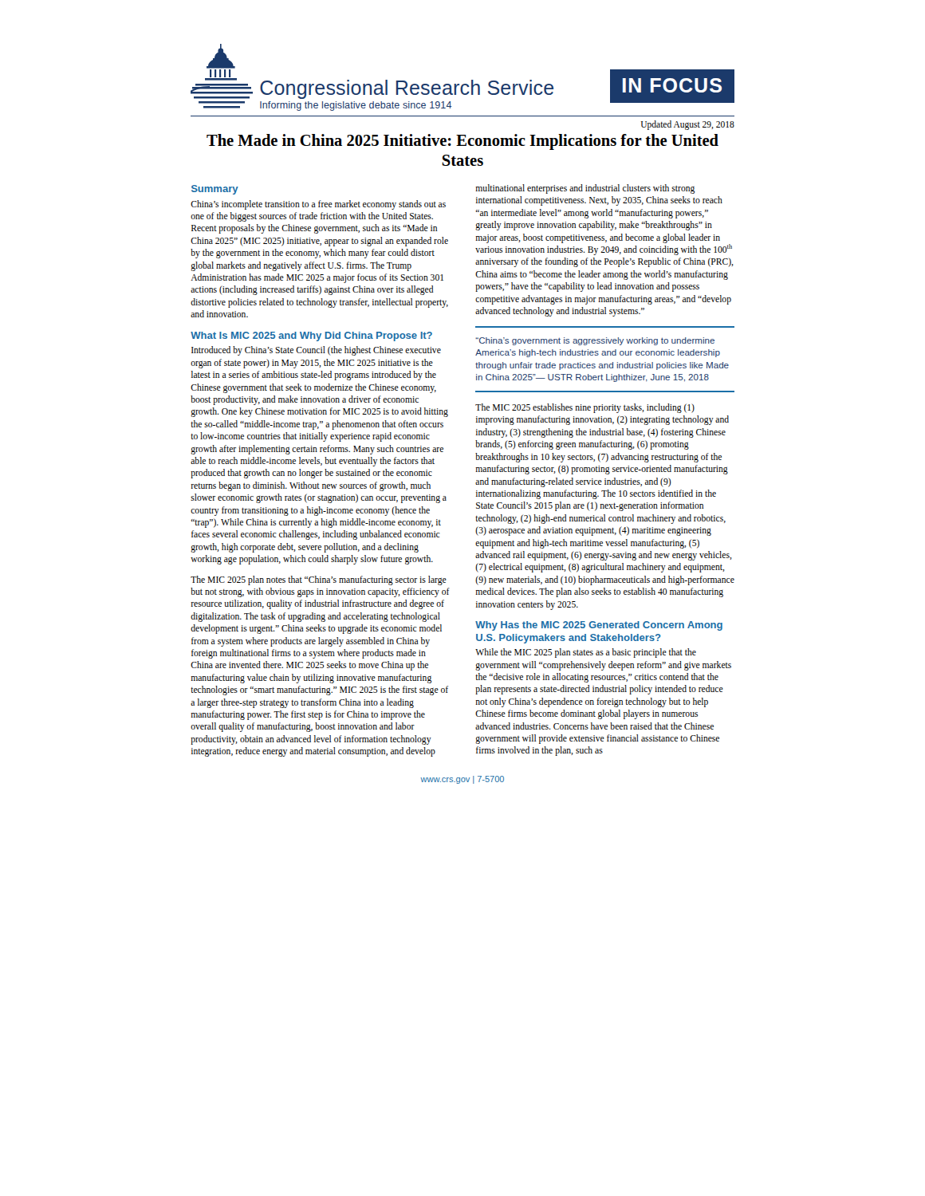Congressional Research Service
Informing the legislative debate since 1914
IN FOCUS
Updated August 29, 2018
The Made in China 2025 Initiative: Economic Implications for the United States
Summary
China’s incomplete transition to a free market economy stands out as one of the biggest sources of trade friction with the United States. Recent proposals by the Chinese government, such as its “Made in China 2025” (MIC 2025) initiative, appear to signal an expanded role by the government in the economy, which many fear could distort global markets and negatively affect U.S. firms. The Trump Administration has made MIC 2025 a major focus of its Section 301 actions (including increased tariffs) against China over its alleged distortive policies related to technology transfer, intellectual property, and innovation.
What Is MIC 2025 and Why Did China Propose It?
Introduced by China’s State Council (the highest Chinese executive organ of state power) in May 2015, the MIC 2025 initiative is the latest in a series of ambitious state-led programs introduced by the Chinese government that seek to modernize the Chinese economy, boost productivity, and make innovation a driver of economic growth. One key Chinese motivation for MIC 2025 is to avoid hitting the so-called “middle-income trap,” a phenomenon that often occurs to low-income countries that initially experience rapid economic growth after implementing certain reforms. Many such countries are able to reach middle-income levels, but eventually the factors that produced that growth can no longer be sustained or the economic returns began to diminish. Without new sources of growth, much slower economic growth rates (or stagnation) can occur, preventing a country from transitioning to a high-income economy (hence the “trap”). While China is currently a high middle-income economy, it faces several economic challenges, including unbalanced economic growth, high corporate debt, severe pollution, and a declining working age population, which could sharply slow future growth.
The MIC 2025 plan notes that “China’s manufacturing sector is large but not strong, with obvious gaps in innovation capacity, efficiency of resource utilization, quality of industrial infrastructure and degree of digitalization. The task of upgrading and accelerating technological development is urgent.” China seeks to upgrade its economic model from a system where products are largely assembled in China by foreign multinational firms to a system where products made in China are invented there. MIC 2025 seeks to move China up the manufacturing value chain by utilizing innovative manufacturing technologies or “smart manufacturing.” MIC 2025 is the first stage of a larger three-step strategy to transform China into a leading manufacturing power. The first step is for China to improve the overall quality of manufacturing, boost innovation and labor productivity, obtain an advanced level of information technology integration, reduce energy and material consumption, and develop multinational enterprises and industrial clusters with strong international competitiveness. Next, by 2035, China seeks to reach “an intermediate level” among world “manufacturing powers,” greatly improve innovation capability, make “breakthroughs” in major areas, boost competitiveness, and become a global leader in various innovation industries. By 2049, and coinciding with the 100th anniversary of the founding of the People’s Republic of China (PRC), China aims to “become the leader among the world’s manufacturing powers,” have the “capability to lead innovation and possess competitive advantages in major manufacturing areas,” and “develop advanced technology and industrial systems.”
“China’s government is aggressively working to undermine America’s high-tech industries and our economic leadership through unfair trade practices and industrial policies like Made in China 2025”— USTR Robert Lighthizer, June 15, 2018
The MIC 2025 establishes nine priority tasks, including (1) improving manufacturing innovation, (2) integrating technology and industry, (3) strengthening the industrial base, (4) fostering Chinese brands, (5) enforcing green manufacturing, (6) promoting breakthroughs in 10 key sectors, (7) advancing restructuring of the manufacturing sector, (8) promoting service-oriented manufacturing and manufacturing-related service industries, and (9) internationalizing manufacturing. The 10 sectors identified in the State Council’s 2015 plan are (1) next-generation information technology, (2) high-end numerical control machinery and robotics, (3) aerospace and aviation equipment, (4) maritime engineering equipment and high-tech maritime vessel manufacturing, (5) advanced rail equipment, (6) energy-saving and new energy vehicles, (7) electrical equipment, (8) agricultural machinery and equipment, (9) new materials, and (10) biopharmaceuticals and high-performance medical devices. The plan also seeks to establish 40 manufacturing innovation centers by 2025.
Why Has the MIC 2025 Generated Concern Among U.S. Policymakers and Stakeholders?
While the MIC 2025 plan states as a basic principle that the government will “comprehensively deepen reform” and give markets the “decisive role in allocating resources,” critics contend that the plan represents a state-directed industrial policy intended to reduce not only China’s dependence on foreign technology but to help Chinese firms become dominant global players in numerous advanced industries. Concerns have been raised that the Chinese government will provide extensive financial assistance to Chinese firms involved in the plan, such as
www.crs.gov | 7-5700